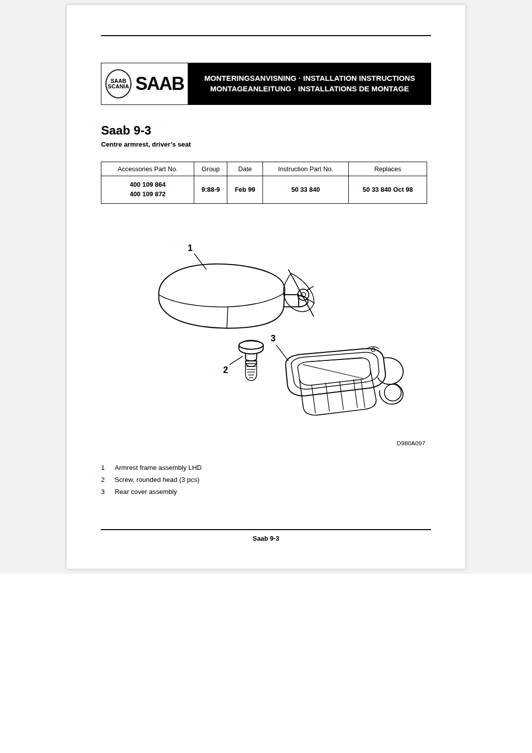SAAB
SCANIA
SAAB
MONTERINGSANVISNING · INSTALLATION INSTRUCTIONS
MONTAGEANLEITUNG · INSTALLATIONS DE MONTAGE
Saab 9-3
Centre armrest, driver’s seat
| Accessories Part No. | Group | Date | Instruction Part No. | Replaces |
| --- | --- | --- | --- | --- |
| 400 109 864 400 109 872 | 9:88-9 | Feb 99 | 50 33 840 | 50 33 840 Oct 98 |
1 2 3
D980A097
1 Armrest frame assembly LHD
2 Screw, rounded head (3 pcs)
3 Rear cover assembly
Saab 9-3